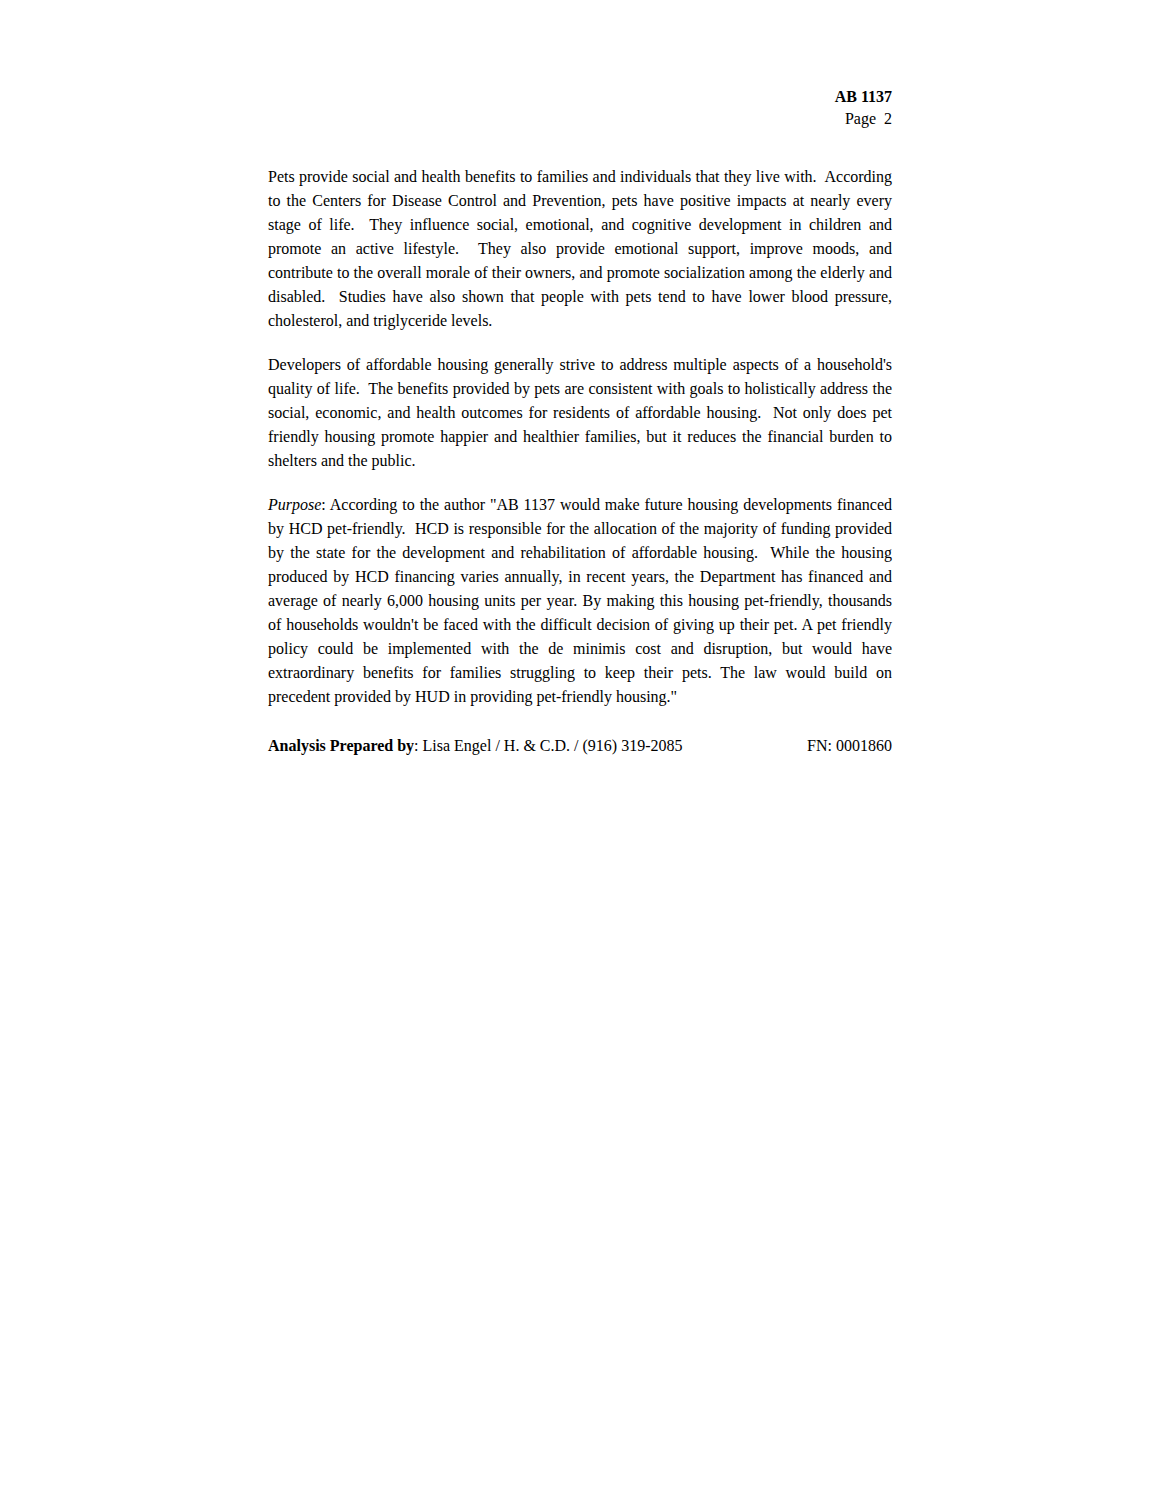AB 1137 Page 2
Pets provide social and health benefits to families and individuals that they live with. According to the Centers for Disease Control and Prevention, pets have positive impacts at nearly every stage of life. They influence social, emotional, and cognitive development in children and promote an active lifestyle. They also provide emotional support, improve moods, and contribute to the overall morale of their owners, and promote socialization among the elderly and disabled. Studies have also shown that people with pets tend to have lower blood pressure, cholesterol, and triglyceride levels.
Developers of affordable housing generally strive to address multiple aspects of a household's quality of life. The benefits provided by pets are consistent with goals to holistically address the social, economic, and health outcomes for residents of affordable housing. Not only does pet friendly housing promote happier and healthier families, but it reduces the financial burden to shelters and the public.
Purpose: According to the author "AB 1137 would make future housing developments financed by HCD pet-friendly. HCD is responsible for the allocation of the majority of funding provided by the state for the development and rehabilitation of affordable housing. While the housing produced by HCD financing varies annually, in recent years, the Department has financed and average of nearly 6,000 housing units per year. By making this housing pet-friendly, thousands of households wouldn't be faced with the difficult decision of giving up their pet. A pet friendly policy could be implemented with the de minimis cost and disruption, but would have extraordinary benefits for families struggling to keep their pets. The law would build on precedent provided by HUD in providing pet-friendly housing."
Analysis Prepared by: Lisa Engel / H. & C.D. / (916) 319-2085
FN: 0001860